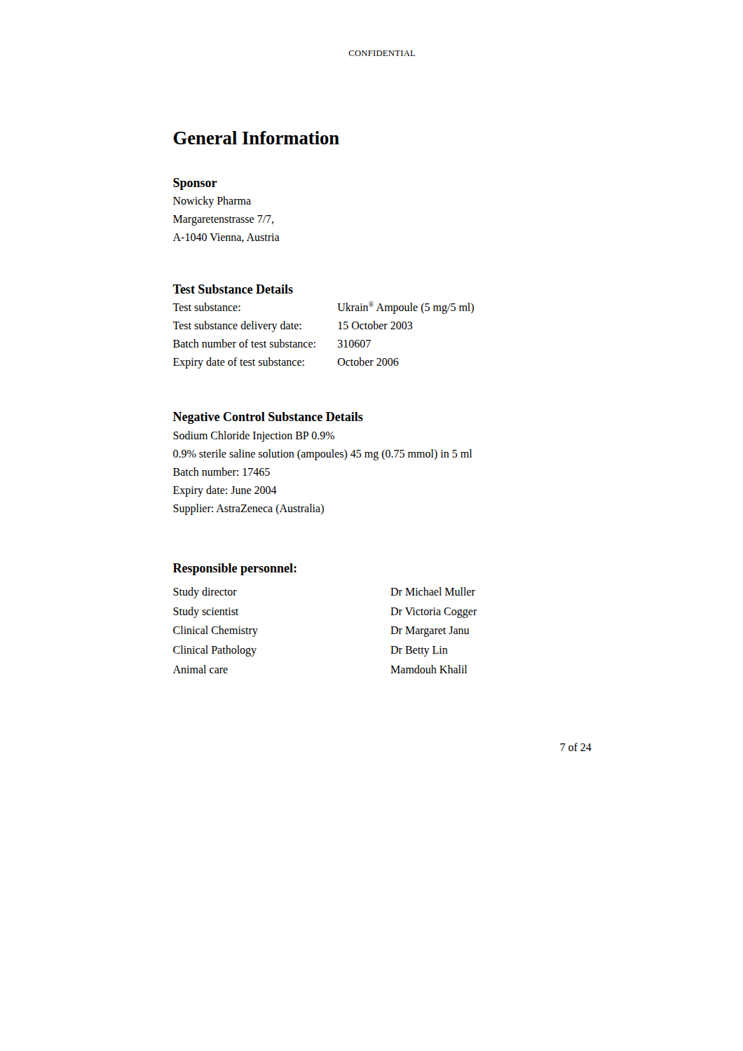CONFIDENTIAL
General Information
Sponsor
Nowicky Pharma
Margaretenstrasse 7/7,
A-1040 Vienna, Austria
Test Substance Details
| Test substance: | Ukrain ® Ampoule (5 mg/5 ml) |
| Test substance delivery date: | 15 October 2003 |
| Batch number of test substance: | 310607 |
| Expiry date of test substance: | October 2006 |
Negative Control Substance Details
Sodium Chloride Injection BP 0.9%
0.9% sterile saline solution (ampoules) 45 mg (0.75 mmol) in 5 ml
Batch number: 17465
Expiry date: June 2004
Supplier: AstraZeneca (Australia)
Responsible personnel:
| Study director | Dr Michael Muller |
| Study scientist | Dr Victoria Cogger |
| Clinical Chemistry | Dr Margaret Janu |
| Clinical Pathology | Dr Betty Lin |
| Animal care | Mamdouh Khalil |
7 of 24